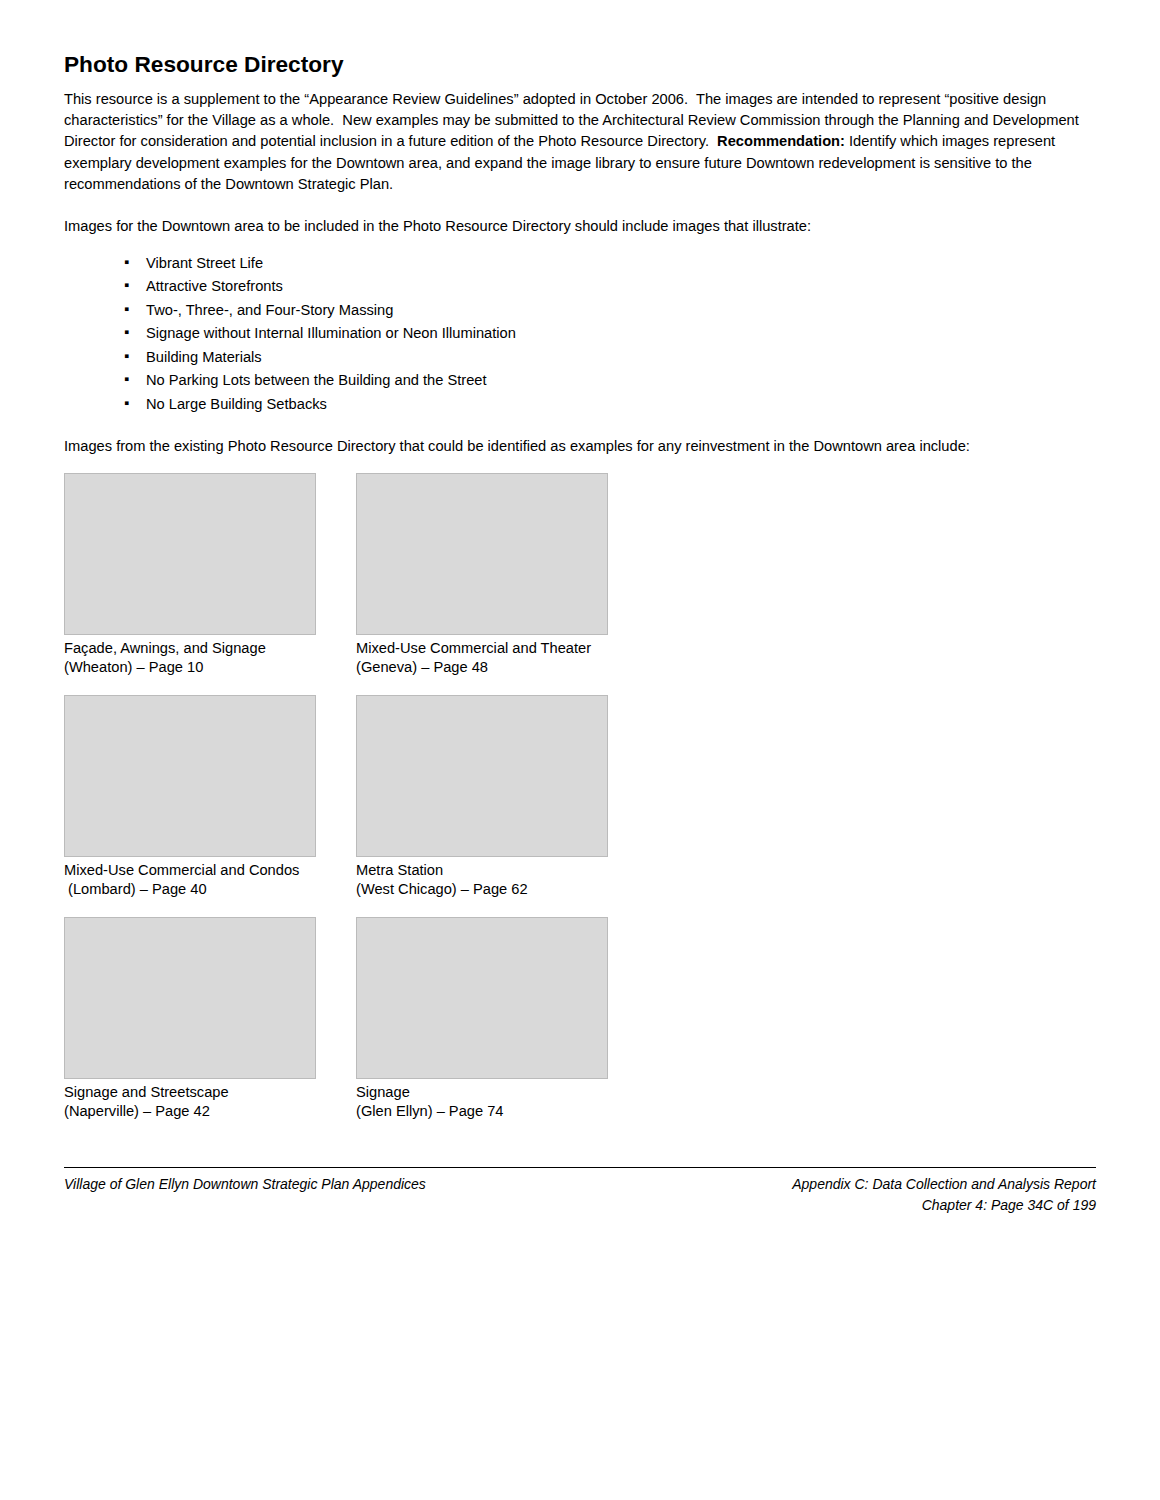Photo Resource Directory
This resource is a supplement to the “Appearance Review Guidelines” adopted in October 2006. The images are intended to represent “positive design characteristics” for the Village as a whole. New examples may be submitted to the Architectural Review Commission through the Planning and Development Director for consideration and potential inclusion in a future edition of the Photo Resource Directory. Recommendation: Identify which images represent exemplary development examples for the Downtown area, and expand the image library to ensure future Downtown redevelopment is sensitive to the recommendations of the Downtown Strategic Plan.
Images for the Downtown area to be included in the Photo Resource Directory should include images that illustrate:
Vibrant Street Life
Attractive Storefronts
Two-, Three-, and Four-Story Massing
Signage without Internal Illumination or Neon Illumination
Building Materials
No Parking Lots between the Building and the Street
No Large Building Setbacks
Images from the existing Photo Resource Directory that could be identified as examples for any reinvestment in the Downtown area include:
| Façade, Awnings, and Signage (Wheaton) – Page 10 | Mixed-Use Commercial and Theater (Geneva) – Page 48 |
| Mixed-Use Commercial and Condos (Lombard) – Page 40 | Metra Station (West Chicago) – Page 62 |
| Signage and Streetscape (Naperville) – Page 42 | Signage (Glen Ellyn) – Page 74 |
Village of Glen Ellyn Downtown Strategic Plan Appendices
Appendix C: Data Collection and Analysis Report Chapter 4: Page 34C of 199